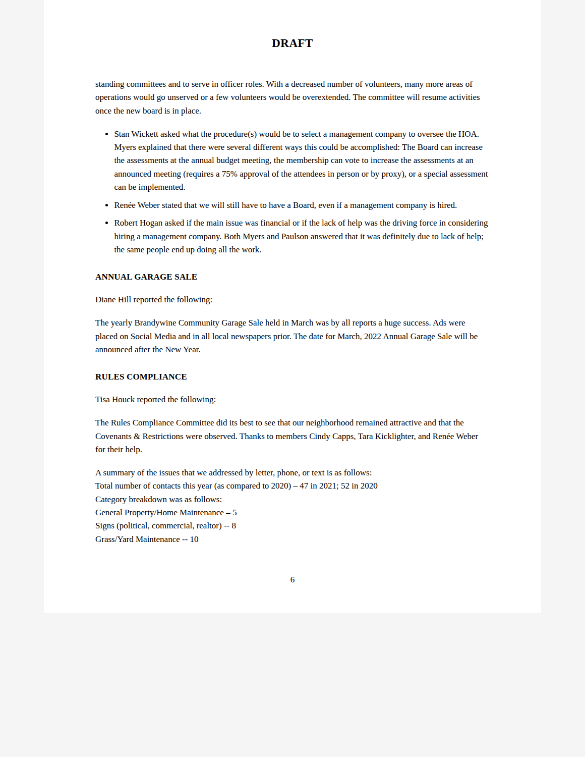DRAFT
standing committees and to serve in officer roles. With a decreased number of volunteers, many more areas of operations would go unserved or a few volunteers would be overextended. The committee will resume activities once the new board is in place.
Stan Wickett asked what the procedure(s) would be to select a management company to oversee the HOA. Myers explained that there were several different ways this could be accomplished: The Board can increase the assessments at the annual budget meeting, the membership can vote to increase the assessments at an announced meeting (requires a 75% approval of the attendees in person or by proxy), or a special assessment can be implemented.
Renée Weber stated that we will still have to have a Board, even if a management company is hired.
Robert Hogan asked if the main issue was financial or if the lack of help was the driving force in considering hiring a management company. Both Myers and Paulson answered that it was definitely due to lack of help; the same people end up doing all the work.
ANNUAL GARAGE SALE
Diane Hill reported the following:
The yearly Brandywine Community Garage Sale held in March was by all reports a huge success. Ads were placed on Social Media and in all local newspapers prior. The date for March, 2022 Annual Garage Sale will be announced after the New Year.
RULES COMPLIANCE
Tisa Houck reported the following:
The Rules Compliance Committee did its best to see that our neighborhood remained attractive and that the Covenants & Restrictions were observed. Thanks to members Cindy Capps, Tara Kicklighter, and Renée Weber for their help.
A summary of the issues that we addressed by letter, phone, or text is as follows:
Total number of contacts this year (as compared to 2020) – 47 in 2021; 52 in 2020
Category breakdown was as follows:
General Property/Home Maintenance – 5
Signs (political, commercial, realtor) -- 8
Grass/Yard Maintenance -- 10
6